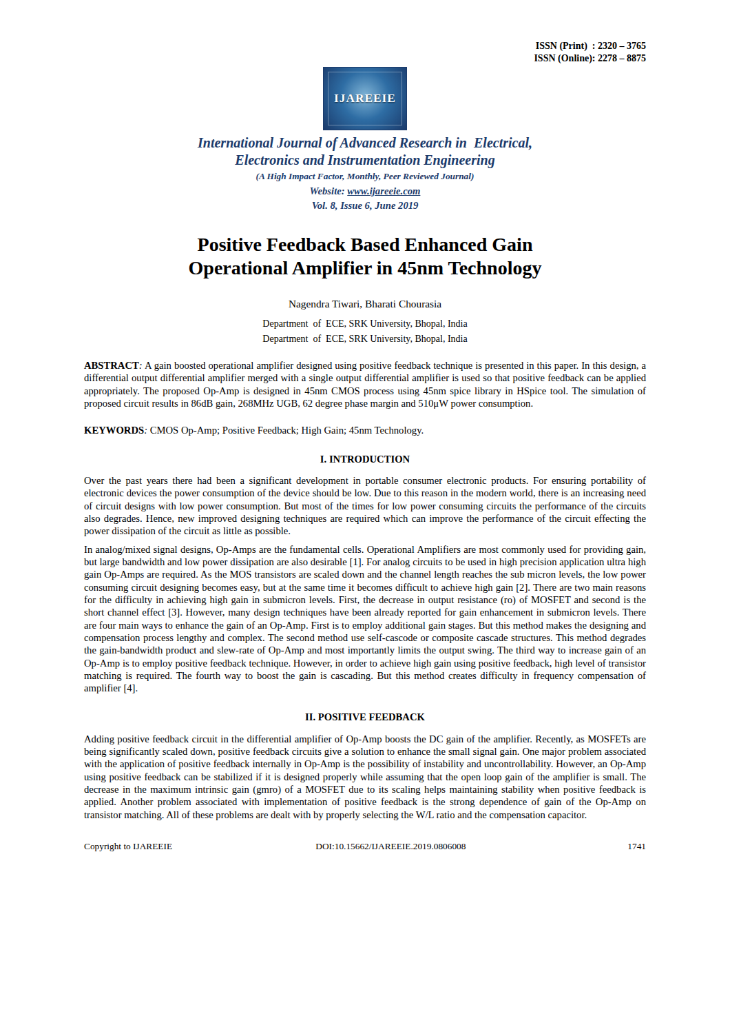ISSN (Print) : 2320 – 3765
ISSN (Online): 2278 – 8875
International Journal of Advanced Research in Electrical,
Electronics and Instrumentation Engineering
(A High Impact Factor, Monthly, Peer Reviewed Journal)
Website: www.ijareeie.com
Vol. 8, Issue 6, June 2019
Positive Feedback Based Enhanced Gain
Operational Amplifier in 45nm Technology
Nagendra Tiwari, Bharati Chourasia
Department of ECE, SRK University, Bhopal, India
Department of ECE, SRK University, Bhopal, India
ABSTRACT: A gain boosted operational amplifier designed using positive feedback technique is presented in this paper. In this design, a differential output differential amplifier merged with a single output differential amplifier is used so that positive feedback can be applied appropriately. The proposed Op-Amp is designed in 45nm CMOS process using 45nm spice library in HSpice tool. The simulation of proposed circuit results in 86dB gain, 268MHz UGB, 62 degree phase margin and 510μW power consumption.
KEYWORDS: CMOS Op-Amp; Positive Feedback; High Gain; 45nm Technology.
I. INTRODUCTION
Over the past years there had been a significant development in portable consumer electronic products. For ensuring portability of electronic devices the power consumption of the device should be low. Due to this reason in the modern world, there is an increasing need of circuit designs with low power consumption. But most of the times for low power consuming circuits the performance of the circuits also degrades. Hence, new improved designing techniques are required which can improve the performance of the circuit effecting the power dissipation of the circuit as little as possible.
In analog/mixed signal designs, Op-Amps are the fundamental cells. Operational Amplifiers are most commonly used for providing gain, but large bandwidth and low power dissipation are also desirable [1]. For analog circuits to be used in high precision application ultra high gain Op-Amps are required. As the MOS transistors are scaled down and the channel length reaches the sub micron levels, the low power consuming circuit designing becomes easy, but at the same time it becomes difficult to achieve high gain [2]. There are two main reasons for the difficulty in achieving high gain in submicron levels. First, the decrease in output resistance (ro) of MOSFET and second is the short channel effect [3]. However, many design techniques have been already reported for gain enhancement in submicron levels. There are four main ways to enhance the gain of an Op-Amp. First is to employ additional gain stages. But this method makes the designing and compensation process lengthy and complex. The second method use self-cascode or composite cascade structures. This method degrades the gain-bandwidth product and slew-rate of Op-Amp and most importantly limits the output swing. The third way to increase gain of an Op-Amp is to employ positive feedback technique. However, in order to achieve high gain using positive feedback, high level of transistor matching is required. The fourth way to boost the gain is cascading. But this method creates difficulty in frequency compensation of amplifier [4].
II. POSITIVE FEEDBACK
Adding positive feedback circuit in the differential amplifier of Op-Amp boosts the DC gain of the amplifier. Recently, as MOSFETs are being significantly scaled down, positive feedback circuits give a solution to enhance the small signal gain. One major problem associated with the application of positive feedback internally in Op-Amp is the possibility of instability and uncontrollability. However, an Op-Amp using positive feedback can be stabilized if it is designed properly while assuming that the open loop gain of the amplifier is small. The decrease in the maximum intrinsic gain (gmro) of a MOSFET due to its scaling helps maintaining stability when positive feedback is applied. Another problem associated with implementation of positive feedback is the strong dependence of gain of the Op-Amp on transistor matching. All of these problems are dealt with by properly selecting the W/L ratio and the compensation capacitor.
Copyright to IJAREEIE
DOI:10.15662/IJAREEIE.2019.0806008
1741